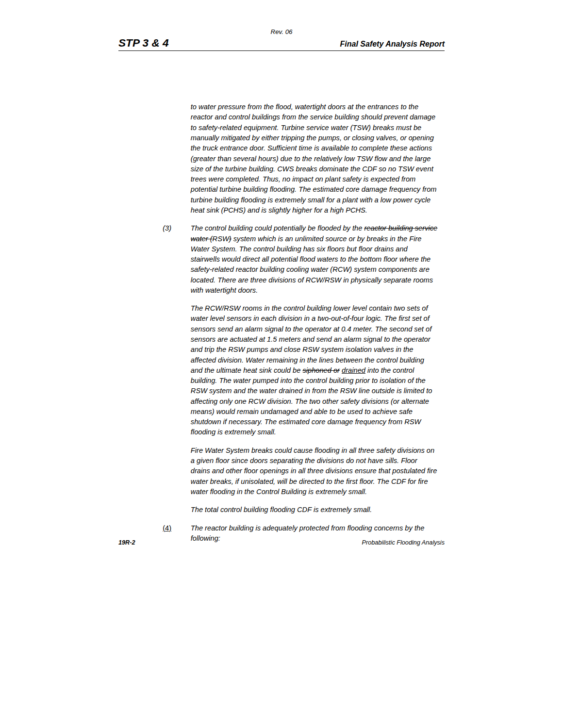Rev. 06
STP 3 & 4
Final Safety Analysis Report
to water pressure from the flood, watertight doors at the entrances to the reactor and control buildings from the service building should prevent damage to safety-related equipment. Turbine service water (TSW) breaks must be manually mitigated by either tripping the pumps, or closing valves, or opening the truck entrance door. Sufficient time is available to complete these actions (greater than several hours) due to the relatively low TSW flow and the large size of the turbine building. CWS breaks dominate the CDF so no TSW event trees were completed. Thus, no impact on plant safety is expected from potential turbine building flooding. The estimated core damage frequency from turbine building flooding is extremely small for a plant with a low power cycle heat sink (PCHS) and is slightly higher for a high PCHS.
(3)
The control building could potentially be flooded by the reactor building service water (RSW) system which is an unlimited source or by breaks in the Fire Water System. The control building has six floors but floor drains and stairwells would direct all potential flood waters to the bottom floor where the safety-related reactor building cooling water (RCW) system components are located. There are three divisions of RCW/RSW in physically separate rooms with watertight doors.
The RCW/RSW rooms in the control building lower level contain two sets of water level sensors in each division in a two-out-of-four logic. The first set of sensors send an alarm signal to the operator at 0.4 meter. The second set of sensors are actuated at 1.5 meters and send an alarm signal to the operator and trip the RSW pumps and close RSW system isolation valves in the affected division. Water remaining in the lines between the control building and the ultimate heat sink could be siphoned or drained into the control building. The water pumped into the control building prior to isolation of the RSW system and the water drained in from the RSW line outside is limited to affecting only one RCW division. The two other safety divisions (or alternate means) would remain undamaged and able to be used to achieve safe shutdown if necessary. The estimated core damage frequency from RSW flooding is extremely small.
Fire Water System breaks could cause flooding in all three safety divisions on a given floor since doors separating the divisions do not have sills. Floor drains and other floor openings in all three divisions ensure that postulated fire water breaks, if unisolated, will be directed to the first floor. The CDF for fire water flooding in the Control Building is extremely small.
The total control building flooding CDF is extremely small.
(4)
The reactor building is adequately protected from flooding concerns by the following:
19R-2
Probabilistic Flooding Analysis